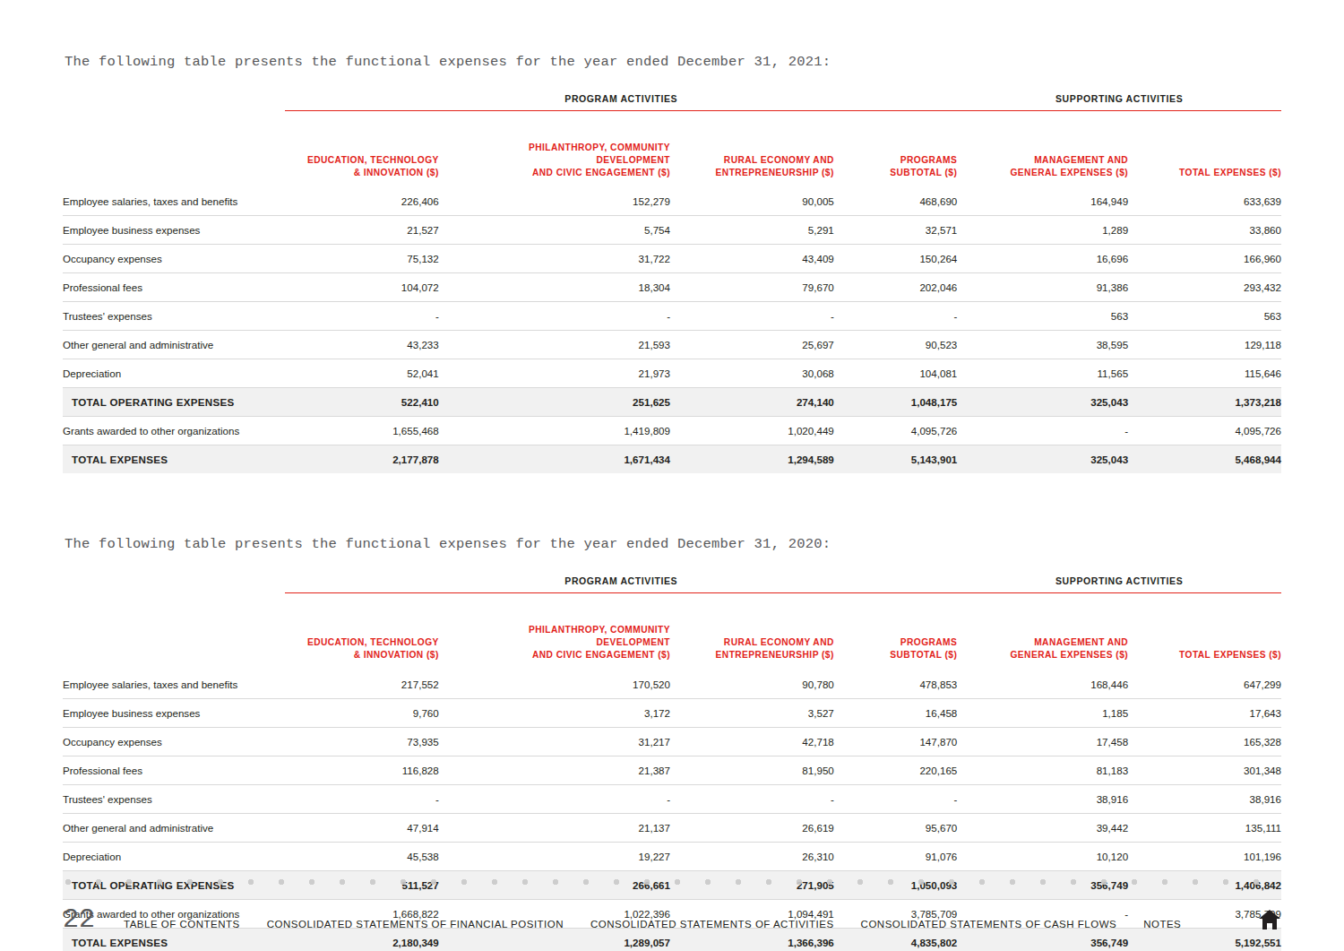The following table presents the functional expenses for the year ended December 31, 2021:
| | PROGRAM ACTIVITIES | SUPPORTING ACTIVITIES |
| --- | --- | --- |
| | EDUCATION, TECHNOLOGY & INNOVATION ($) | PHILANTHROPY, COMMUNITY DEVELOPMENT AND CIVIC ENGAGEMENT ($) | RURAL ECONOMY AND ENTREPRENEURSHIP ($) | PROGRAMS SUBTOTAL ($) | MANAGEMENT AND GENERAL EXPENSES ($) | TOTAL EXPENSES ($) |
| Employee salaries, taxes and benefits | 226,406 | 152,279 | 90,005 | 468,690 | 164,949 | 633,639 |
| Employee business expenses | 21,527 | 5,754 | 5,291 | 32,571 | 1,289 | 33,860 |
| Occupancy expenses | 75,132 | 31,722 | 43,409 | 150,264 | 16,696 | 166,960 |
| Professional fees | 104,072 | 18,304 | 79,670 | 202,046 | 91,386 | 293,432 |
| Trustees' expenses | - | - | - | - | 563 | 563 |
| Other general and administrative | 43,233 | 21,593 | 25,697 | 90,523 | 38,595 | 129,118 |
| Depreciation | 52,041 | 21,973 | 30,068 | 104,081 | 11,565 | 115,646 |
| TOTAL OPERATING EXPENSES | 522,410 | 251,625 | 274,140 | 1,048,175 | 325,043 | 1,373,218 |
| Grants awarded to other organizations | 1,655,468 | 1,419,809 | 1,020,449 | 4,095,726 | - | 4,095,726 |
| TOTAL EXPENSES | 2,177,878 | 1,671,434 | 1,294,589 | 5,143,901 | 325,043 | 5,468,944 |
The following table presents the functional expenses for the year ended December 31, 2020:
| | PROGRAM ACTIVITIES | SUPPORTING ACTIVITIES |
| --- | --- | --- |
| | EDUCATION, TECHNOLOGY & INNOVATION ($) | PHILANTHROPY, COMMUNITY DEVELOPMENT AND CIVIC ENGAGEMENT ($) | RURAL ECONOMY AND ENTREPRENEURSHIP ($) | PROGRAMS SUBTOTAL ($) | MANAGEMENT AND GENERAL EXPENSES ($) | TOTAL EXPENSES ($) |
| Employee salaries, taxes and benefits | 217,552 | 170,520 | 90,780 | 478,853 | 168,446 | 647,299 |
| Employee business expenses | 9,760 | 3,172 | 3,527 | 16,458 | 1,185 | 17,643 |
| Occupancy expenses | 73,935 | 31,217 | 42,718 | 147,870 | 17,458 | 165,328 |
| Professional fees | 116,828 | 21,387 | 81,950 | 220,165 | 81,183 | 301,348 |
| Trustees' expenses | - | - | - | - | 38,916 | 38,916 |
| Other general and administrative | 47,914 | 21,137 | 26,619 | 95,670 | 39,442 | 135,111 |
| Depreciation | 45,538 | 19,227 | 26,310 | 91,076 | 10,120 | 101,196 |
| TOTAL OPERATING EXPENSES | 511,527 | 266,661 | 271,905 | 1,050,093 | 356,749 | 1,406,842 |
| Grants awarded to other organizations | 1,668,822 | 1,022,396 | 1,094,491 | 3,785,709 | - | 3,785,709 |
| TOTAL EXPENSES | 2,180,349 | 1,289,057 | 1,366,396 | 4,835,802 | 356,749 | 5,192,551 |
22
TABLE OF CONTENTS CONSOLIDATED STATEMENTS OF FINANCIAL POSITION CONSOLIDATED STATEMENTS OF ACTIVITIES CONSOLIDATED STATEMENTS OF CASH FLOWS NOTES